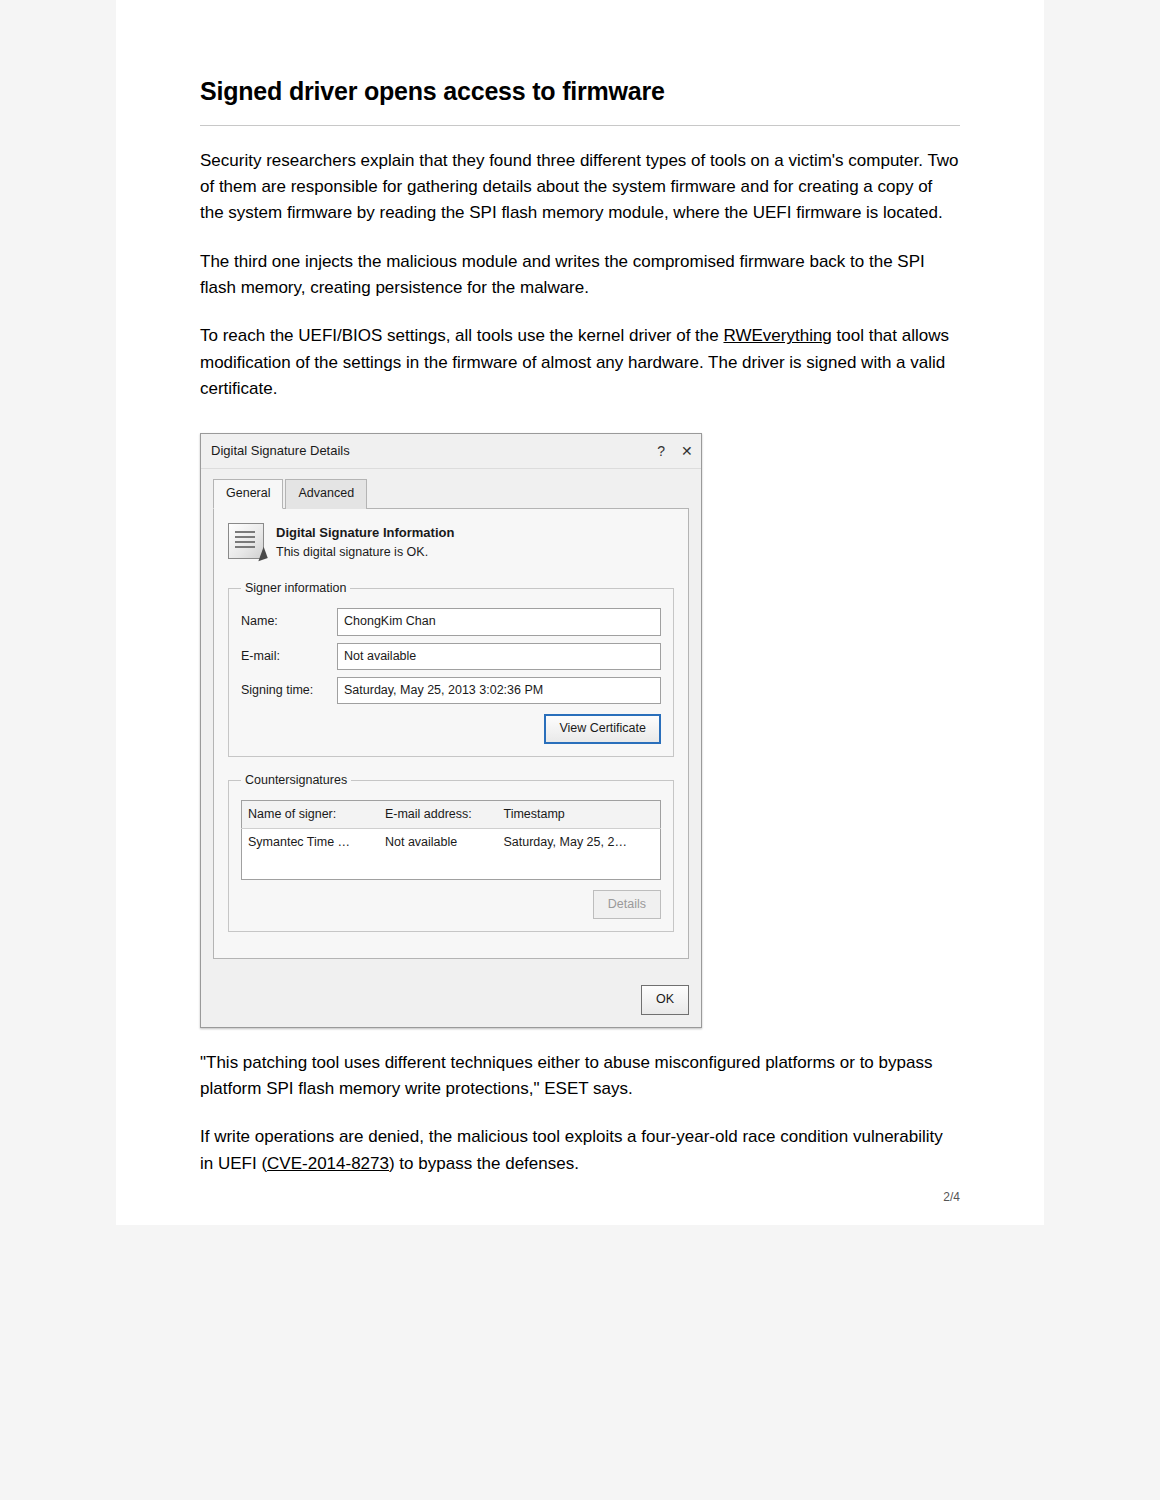Signed driver opens access to firmware
Security researchers explain that they found three different types of tools on a victim's computer. Two of them are responsible for gathering details about the system firmware and for creating a copy of the system firmware by reading the SPI flash memory module, where the UEFI firmware is located.
The third one injects the malicious module and writes the compromised firmware back to the SPI flash memory, creating persistence for the malware.
To reach the UEFI/BIOS settings, all tools use the kernel driver of the RWEverything tool that allows modification of the settings in the firmware of almost any hardware. The driver is signed with a valid certificate.
Digital Signature Details
?✕
General
Advanced
Digital Signature Information
This digital signature is OK.
Signer information
Name:
ChongKim Chan
E-mail:
Not available
Signing time:
Saturday, May 25, 2013 3:02:36 PM
View Certificate
Countersignatures
| Name of signer: | E-mail address: | Timestamp |
| --- | --- | --- |
| Symantec Time … | Not available | Saturday, May 25, 2… |
Details
OK
"This patching tool uses different techniques either to abuse misconfigured platforms or to bypass platform SPI flash memory write protections," ESET says.
If write operations are denied, the malicious tool exploits a four-year-old race condition vulnerability in UEFI (CVE-2014-8273) to bypass the defenses.
2/4